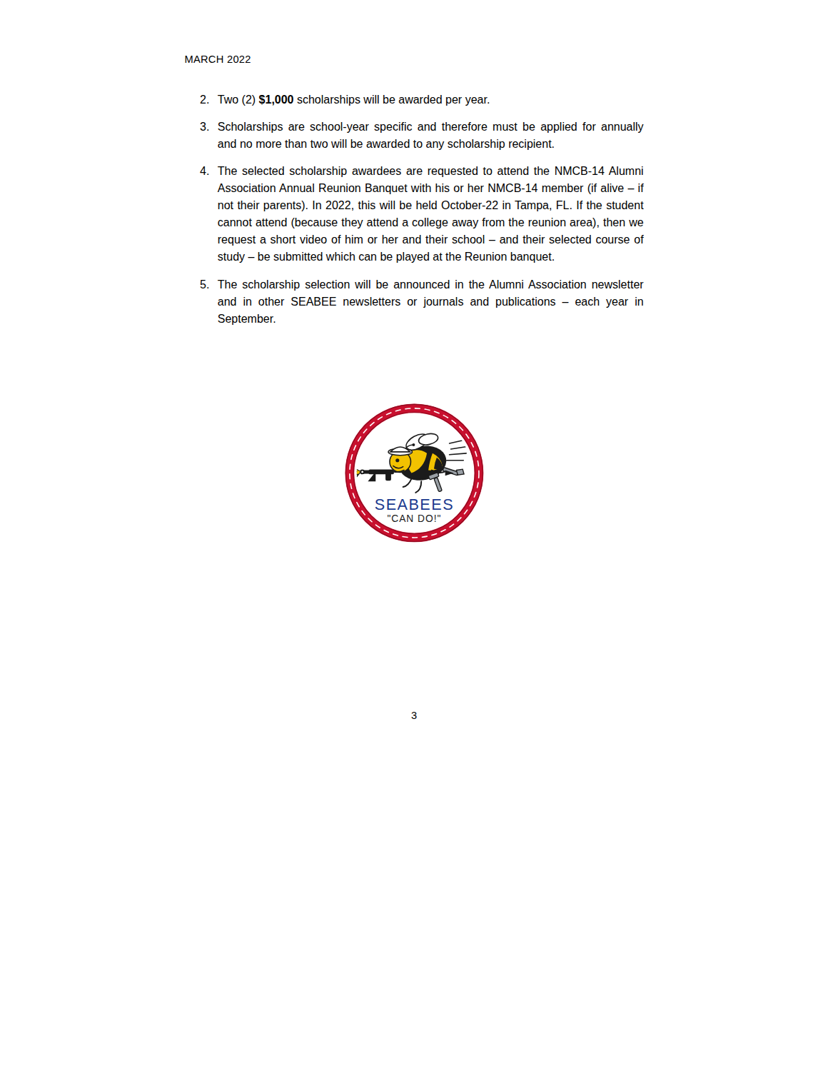MARCH 2022
2. Two (2) $1,000 scholarships will be awarded per year.
3. Scholarships are school-year specific and therefore must be applied for annually and no more than two will be awarded to any scholarship recipient.
4. The selected scholarship awardees are requested to attend the NMCB-14 Alumni Association Annual Reunion Banquet with his or her NMCB-14 member (if alive – if not their parents). In 2022, this will be held October-22 in Tampa, FL. If the student cannot attend (because they attend a college away from the reunion area), then we request a short video of him or her and their school – and their selected course of study – be submitted which can be played at the Reunion banquet.
5. The scholarship selection will be announced in the Alumni Association newsletter and in other SEABEE newsletters or journals and publications – each year in September.
SEABEES "CAN DO!"
3